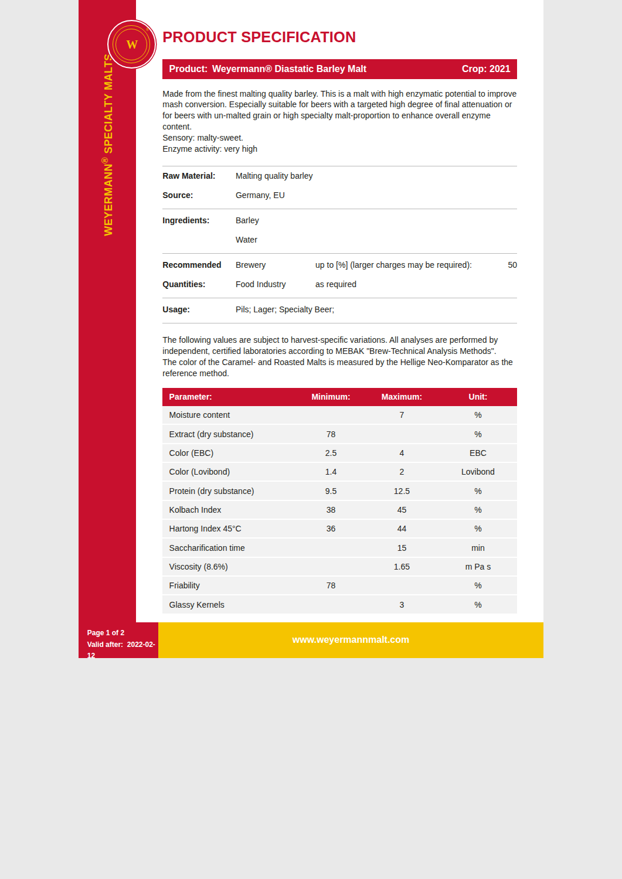WEYERMANN® SPECIALTY MALTS
W ®
PRODUCT SPECIFICATION
Product: Weyermann® Diastatic Barley Malt
Crop: 2021
Made from the finest malting quality barley. This is a malt with high enzymatic potential to improve mash conversion. Especially suitable for beers with a targeted high degree of final attenuation or for beers with un-malted grain or high specialty malt-proportion to enhance overall enzyme content.
Sensory: malty-sweet.
Enzyme activity: very high
| Raw Material: | Malting quality barley |
| Source: | Germany, EU |
| Ingredients: | Barley |
| | Water |
| Recommended | Brewery | up to [%] (larger charges may be required): | 50 |
| Quantities: | Food Industry | as required | |
| Usage: | Pils; Lager; Specialty Beer; |
The following values are subject to harvest-specific variations. All analyses are performed by independent, certified laboratories according to MEBAK "Brew-Technical Analysis Methods".
The color of the Caramel- and Roasted Malts is measured by the Hellige Neo-Komparator as the reference method.
| Parameter: | Minimum: | Maximum: | Unit: |
| --- | --- | --- | --- |
| Moisture content | | 7 | % |
| Extract (dry substance) | 78 | | % |
| Color (EBC) | 2.5 | 4 | EBC |
| Color (Lovibond) | 1.4 | 2 | Lovibond |
| Protein (dry substance) | 9.5 | 12.5 | % |
| Kolbach Index | 38 | 45 | % |
| Hartong Index 45°C | 36 | 44 | % |
| Saccharification time | | 15 | min |
| Viscosity (8.6%) | | 1.65 | m Pa s |
| Friability | 78 | | % |
| Glassy Kernels | | 3 | % |
Page 1 of 2
Valid after: 2022-02-12
www.weyermannmalt.com